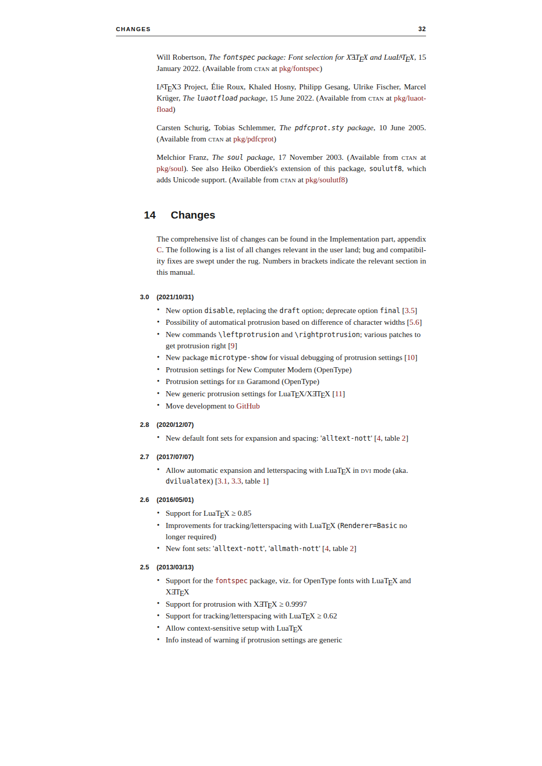Changes 32
Will Robertson, The fontspec package: Font selection for XETEX and LuaLaTEX, 15 January 2022. (Available from ctan at pkg/fontspec)
LaTEX3 Project, Élie Roux, Khaled Hosny, Philipp Gesang, Ulrike Fischer, Marcel Krüger, The luaotfload package, 15 June 2022. (Available from ctan at pkg/luaotfload)
Carsten Schurig, Tobias Schlemmer, The pdfcprot.sty package, 10 June 2005. (Available from ctan at pkg/pdfcprot)
Melchior Franz, The soul package, 17 November 2003. (Available from ctan at pkg/soul). See also Heiko Oberdiek's extension of this package, soulutf8, which adds Unicode support. (Available from ctan at pkg/soulutf8)
14 Changes
The comprehensive list of changes can be found in the Implementation part, appendix C. The following is a list of all changes relevant in the user land; bug and compatibility fixes are swept under the rug. Numbers in brackets indicate the relevant section in this manual.
3.0(2021/10/31)
New option disable, replacing the draft option; deprecate option final [3.5]
Possibility of automatical protrusion based on difference of character widths [5.6]
New commands \leftprotrusion and \rightprotrusion; various patches to get protrusion right [9]
New package microtype-show for visual debugging of protrusion settings [10]
Protrusion settings for New Computer Modern (OpenType)
Protrusion settings for eb Garamond (OpenType)
New generic protrusion settings for LuaTEX/XETEX [11]
Move development to GitHub
2.8(2020/12/07)
New default font sets for expansion and spacing: 'alltext-nott' [4, table 2]
2.7(2017/07/07)
Allow automatic expansion and letterspacing with LuaTEX in dvi mode (aka. dvilualatex) [3.1, 3.3, table 1]
2.6(2016/05/01)
Support for LuaTEX ≥ 0.85
Improvements for tracking/letterspacing with LuaTEX (Renderer=Basic no longer required)
New font sets: 'alltext-nott', 'allmath-nott' [4, table 2]
2.5(2013/03/13)
Support for the fontspec package, viz. for OpenType fonts with LuaTEX and XETEX
Support for protrusion with XETEX ≥ 0.9997
Support for tracking/letterspacing with LuaTEX ≥ 0.62
Allow context-sensitive setup with LuaTEX
Info instead of warning if protrusion settings are generic